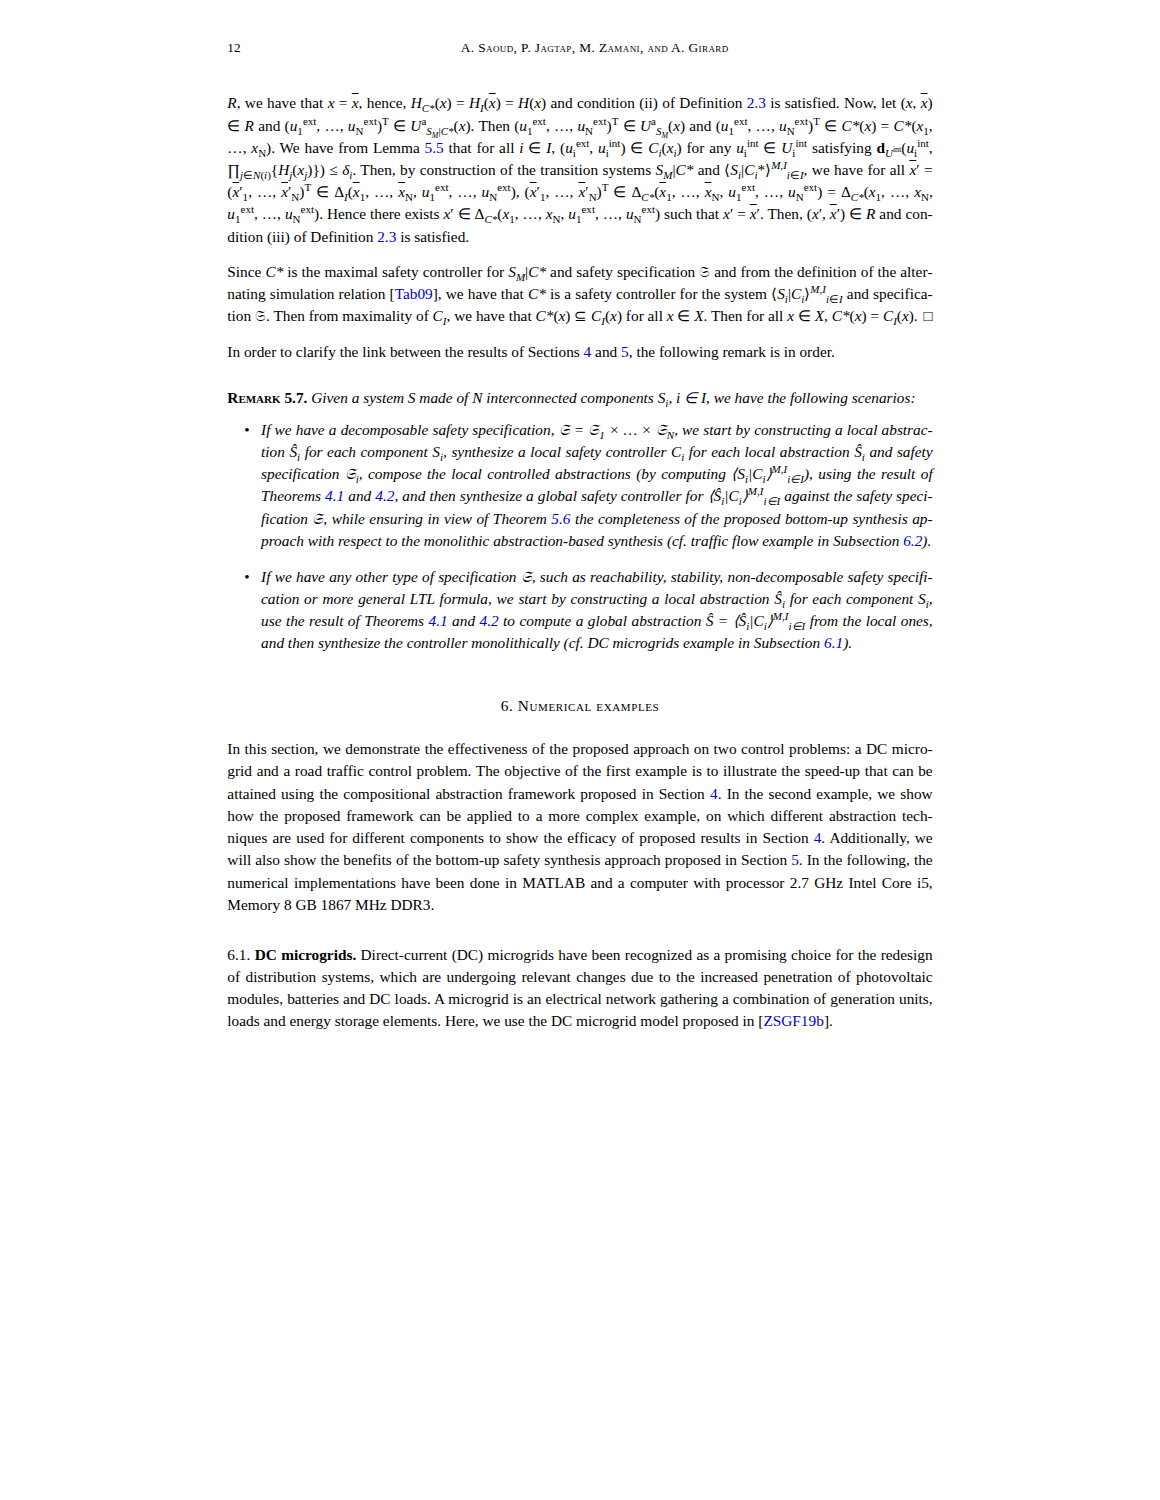12 A. Saoud, P. Jagtap, M. Zamani, and A. Girard
R, we have that x = x, hence, HC*(x) = HI(x) = H(x) and condition (ii) of Definition 2.3 is satisfied. Now, let (x, x) ∈ R and (u1ext, …, uNext)T ∈ UaSM|C*(x). Then (u1ext, …, uNext)T ∈ UaSM(x) and (u1ext, …, uNext)T ∈ C*(x) = C*(x1, …, xN). We have from Lemma 5.5 that for all i ∈ I, (uiext, uiint) ∈ Ci(xi) for any uiint ∈ Uiint satisfying dUint(uiint, ∏j∈N(i){Hj(xj)}) ≤ δi. Then, by construction of the transition systems SM|C* and ⟨Si|Ci*⟩M,Ii∈I, we have for all x′ = (x′1, …, x′N)T ∈ ΔI(x1, …, xN, u1ext, …, uNext), (x′1, …, x′N)T ∈ ΔC*(x1, …, xN, u1ext, …, uNext) = ΔC*(x1, …, xN, u1ext, …, uNext). Hence there exists x′ ∈ ΔC*(x1, …, xN, u1ext, …, uNext) such that x′ = x′. Then, (x′, x′) ∈ R and condition (iii) of Definition 2.3 is satisfied.
Since C* is the maximal safety controller for SM|C* and safety specification 𝔖 and from the definition of the alternating simulation relation [Tab09], we have that C* is a safety controller for the system ⟨Si|Ci⟩M,Ii∈I and specification 𝔖. Then from maximality of CI, we have that C*(x) ⊆ CI(x) for all x ∈ X. Then for all x ∈ X, C*(x) = CI(x). □
In order to clarify the link between the results of Sections 4 and 5, the following remark is in order.
Remark 5.7. Given a system S made of N interconnected components Si, i ∈ I, we have the following scenarios:
If we have a decomposable safety specification, 𝔖 = 𝔖1 × … × 𝔖N, we start by constructing a local abstraction Ŝi for each component Si, synthesize a local safety controller Ci for each local abstraction Ŝi and safety specification 𝔖i, compose the local controlled abstractions (by computing ⟨Si|Ci⟩M,Ii∈I), using the result of Theorems 4.1 and 4.2, and then synthesize a global safety controller for ⟨Ŝi|Ci⟩M,Ii∈I against the safety specification 𝔖, while ensuring in view of Theorem 5.6 the completeness of the proposed bottom-up synthesis approach with respect to the monolithic abstraction-based synthesis (cf. traffic flow example in Subsection 6.2).
If we have any other type of specification 𝔖, such as reachability, stability, non-decomposable safety specification or more general LTL formula, we start by constructing a local abstraction Ŝi for each component Si, use the result of Theorems 4.1 and 4.2 to compute a global abstraction Ŝ = ⟨Ŝi|Ci⟩M,Ii∈I from the local ones, and then synthesize the controller monolithically (cf. DC microgrids example in Subsection 6.1).
6. Numerical examples
In this section, we demonstrate the effectiveness of the proposed approach on two control problems: a DC microgrid and a road traffic control problem. The objective of the first example is to illustrate the speed-up that can be attained using the compositional abstraction framework proposed in Section 4. In the second example, we show how the proposed framework can be applied to a more complex example, on which different abstraction techniques are used for different components to show the efficacy of proposed results in Section 4. Additionally, we will also show the benefits of the bottom-up safety synthesis approach proposed in Section 5. In the following, the numerical implementations have been done in MATLAB and a computer with processor 2.7 GHz Intel Core i5, Memory 8 GB 1867 MHz DDR3.
6.1. DC microgrids. Direct-current (DC) microgrids have been recognized as a promising choice for the redesign of distribution systems, which are undergoing relevant changes due to the increased penetration of photovoltaic modules, batteries and DC loads. A microgrid is an electrical network gathering a combination of generation units, loads and energy storage elements. Here, we use the DC microgrid model proposed in [ZSGF19b].